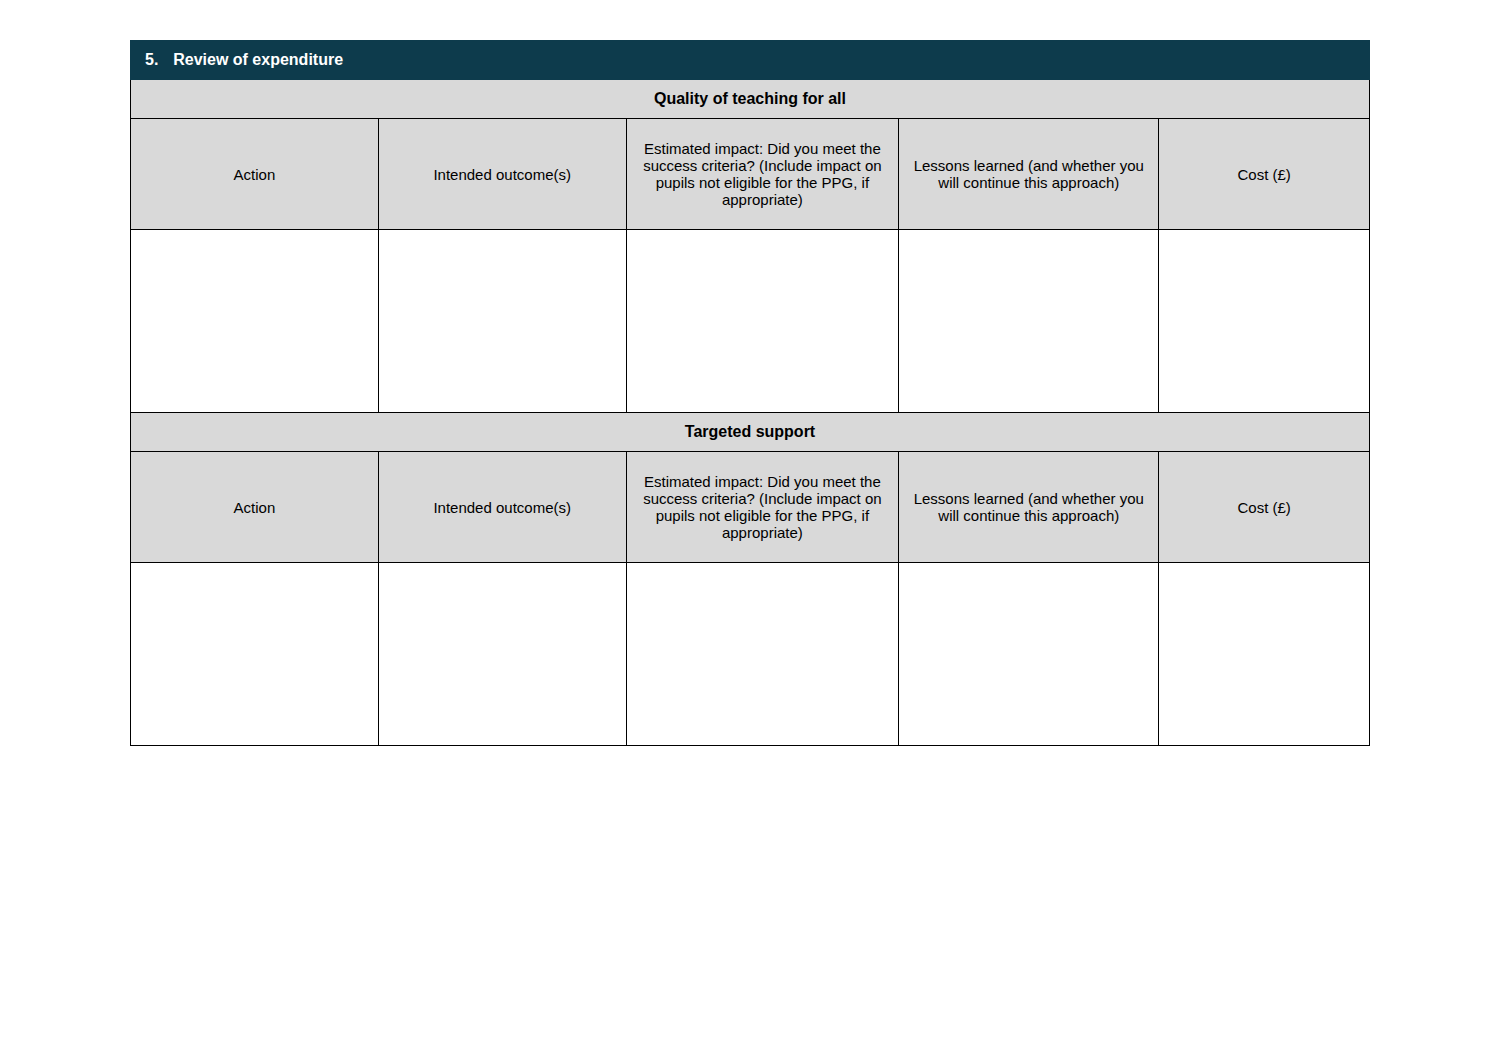| 5. Review of expenditure |
| Quality of teaching for all |
| Action | Intended outcome(s) | Estimated impact: Did you meet the success criteria? (Include impact on pupils not eligible for the PPG, if appropriate) | Lessons learned (and whether you will continue this approach) | Cost (£) |
| Targeted support |
| Action | Intended outcome(s) | Estimated impact: Did you meet the success criteria? (Include impact on pupils not eligible for the PPG, if appropriate) | Lessons learned (and whether you will continue this approach) | Cost (£) |